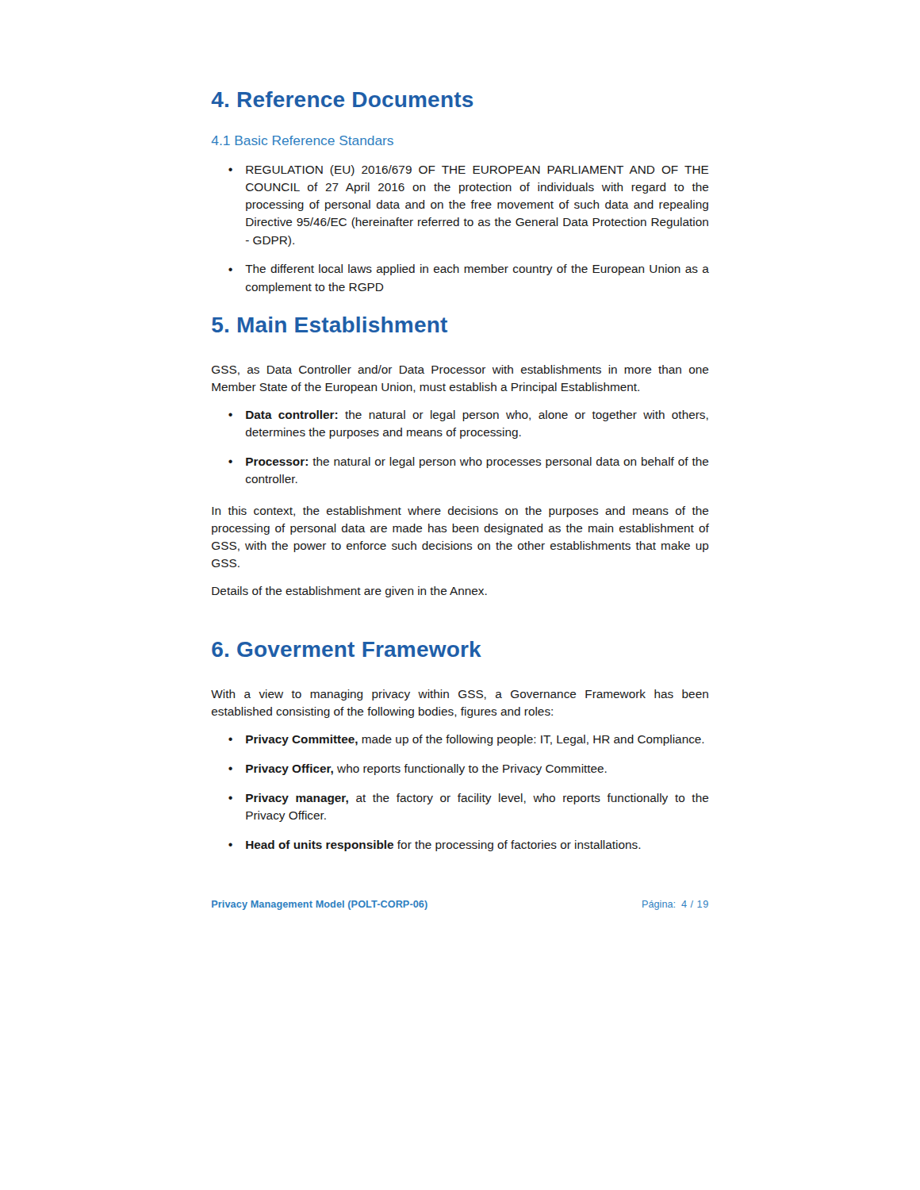4. Reference Documents
4.1 Basic Reference Standars
REGULATION (EU) 2016/679 OF THE EUROPEAN PARLIAMENT AND OF THE COUNCIL of 27 April 2016 on the protection of individuals with regard to the processing of personal data and on the free movement of such data and repealing Directive 95/46/EC (hereinafter referred to as the General Data Protection Regulation - GDPR).
The different local laws applied in each member country of the European Union as a complement to the RGPD
5. Main Establishment
GSS, as Data Controller and/or Data Processor with establishments in more than one Member State of the European Union, must establish a Principal Establishment.
Data controller: the natural or legal person who, alone or together with others, determines the purposes and means of processing.
Processor: the natural or legal person who processes personal data on behalf of the controller.
In this context, the establishment where decisions on the purposes and means of the processing of personal data are made has been designated as the main establishment of GSS, with the power to enforce such decisions on the other establishments that make up GSS.
Details of the establishment are given in the Annex.
6. Goverment Framework
With a view to managing privacy within GSS, a Governance Framework has been established consisting of the following bodies, figures and roles:
Privacy Committee, made up of the following people: IT, Legal, HR and Compliance.
Privacy Officer, who reports functionally to the Privacy Committee.
Privacy manager, at the factory or facility level, who reports functionally to the Privacy Officer.
Head of units responsible for the processing of factories or installations.
Privacy Management Model (POLT-CORP-06)
Página: 4 / 19